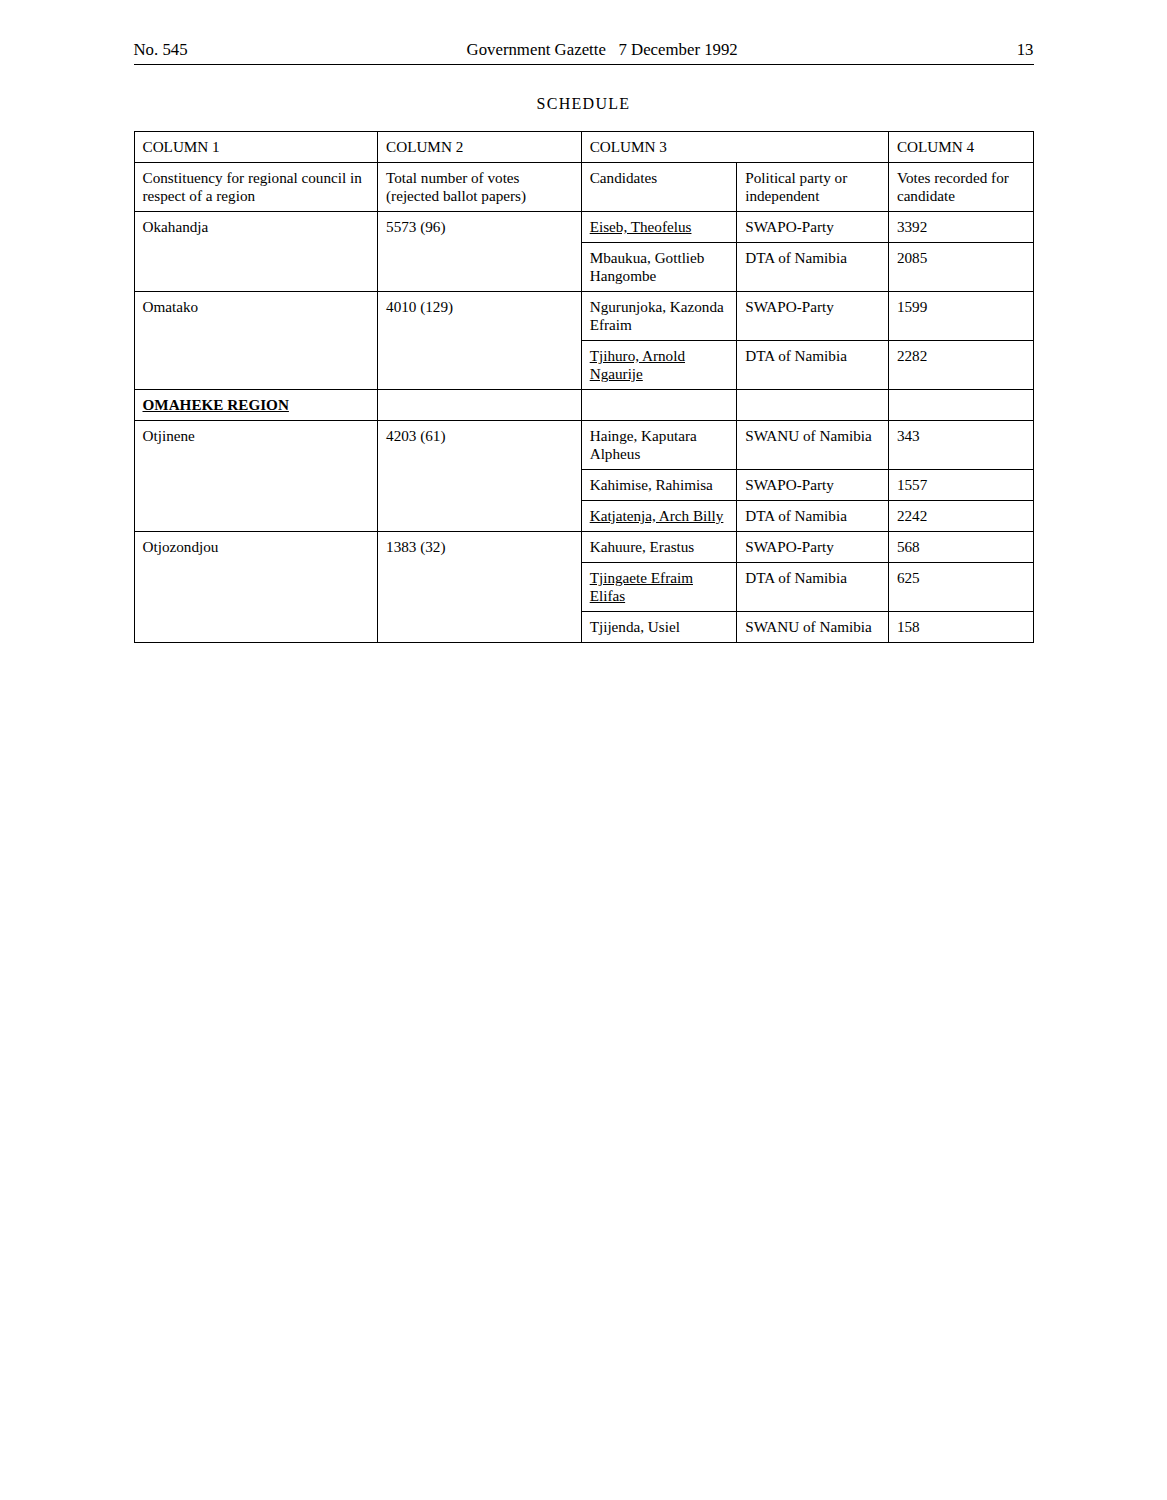No. 545
Government Gazette 7 December 1992
13
SCHEDULE
| COLUMN 1 | COLUMN 2 | COLUMN 3 | COLUMN 4 |
| --- | --- | --- | --- |
| Constituency for regional council in respect of a region | Total number of votes (rejected ballot papers) | Candidates | Political party or independent | Votes recorded for candidate |
| Okahandja | 5573 (96) | Eiseb, Theofelus | SWAPO-Party | 3392 |
| Mbaukua, Gottlieb Hangombe | DTA of Namibia | 2085 |
| Omatako | 4010 (129) | Ngurunjoka, Kazonda Efraim | SWAPO-Party | 1599 |
| Tjihuro, Arnold Ngaurije | DTA of Namibia | 2282 |
| OMAHEKE REGION | | | | |
| Otjinene | 4203 (61) | Hainge, Kaputara Alpheus | SWANU of Namibia | 343 |
| Kahimise, Rahimisa | SWAPO-Party | 1557 |
| Katjatenja, Arch Billy | DTA of Namibia | 2242 |
| Otjozondjou | 1383 (32) | Kahuure, Erastus | SWAPO-Party | 568 |
| Tjingaete Efraim Elifas | DTA of Namibia | 625 |
| Tjijenda, Usiel | SWANU of Namibia | 158 |